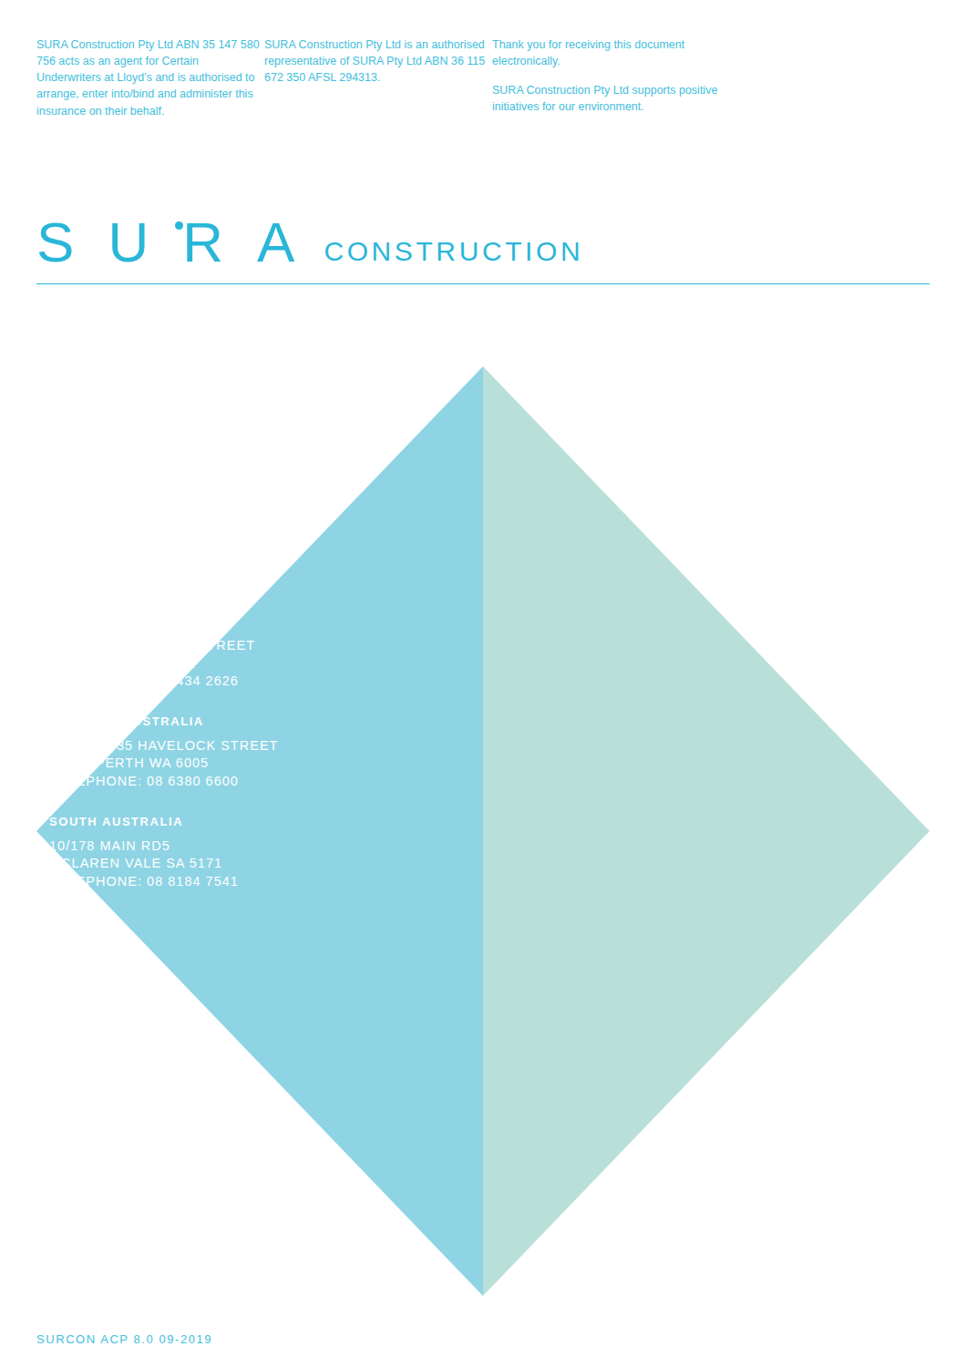SURA Construction Pty Ltd ABN 35 147 580 756 acts as an agent for Certain Underwriters at Lloyd’s and is authorised to arrange, enter into/bind and administer this insurance on their behalf.
SURA Construction Pty Ltd is an authorised representative of SURA Pty Ltd ABN 36 115 672 350 AFSL 294313.
Thank you for receiving this document electronically.
SURA Construction Pty Ltd supports positive initiatives for our environment.
S U R A
CONSTRUCTION
NSW
LEVEL 14, 141 WALKER STREET
NORTH SYDNEY NSW 2060
PO BOX 1813
NORTH SYDNEY NSW 2059
TELEPHONE: 02 9930 9500
VICTORIA
LEVEL 9, 99 WILLIAM STREET
MELBOURNE VIC 3000
TELEPHONE: 03 8823 9400
QUEENSLAND
LEVEL 8/500 QUEEN STREET
BRISBANE QLD 4001
TELEPHONE: 07 3434 2626
WESTERN AUSTRALIA
LEVEL 1, 35 HAVELOCK STREET
WEST PERTH WA 6005
TELEPHONE: 08 6380 6600
SOUTH AUSTRALIA
10/178 MAIN RD5
MCLAREN VALE SA 5171
TELEPHONE: 08 8184 7541
SURCON ACP 8.0 09-2019